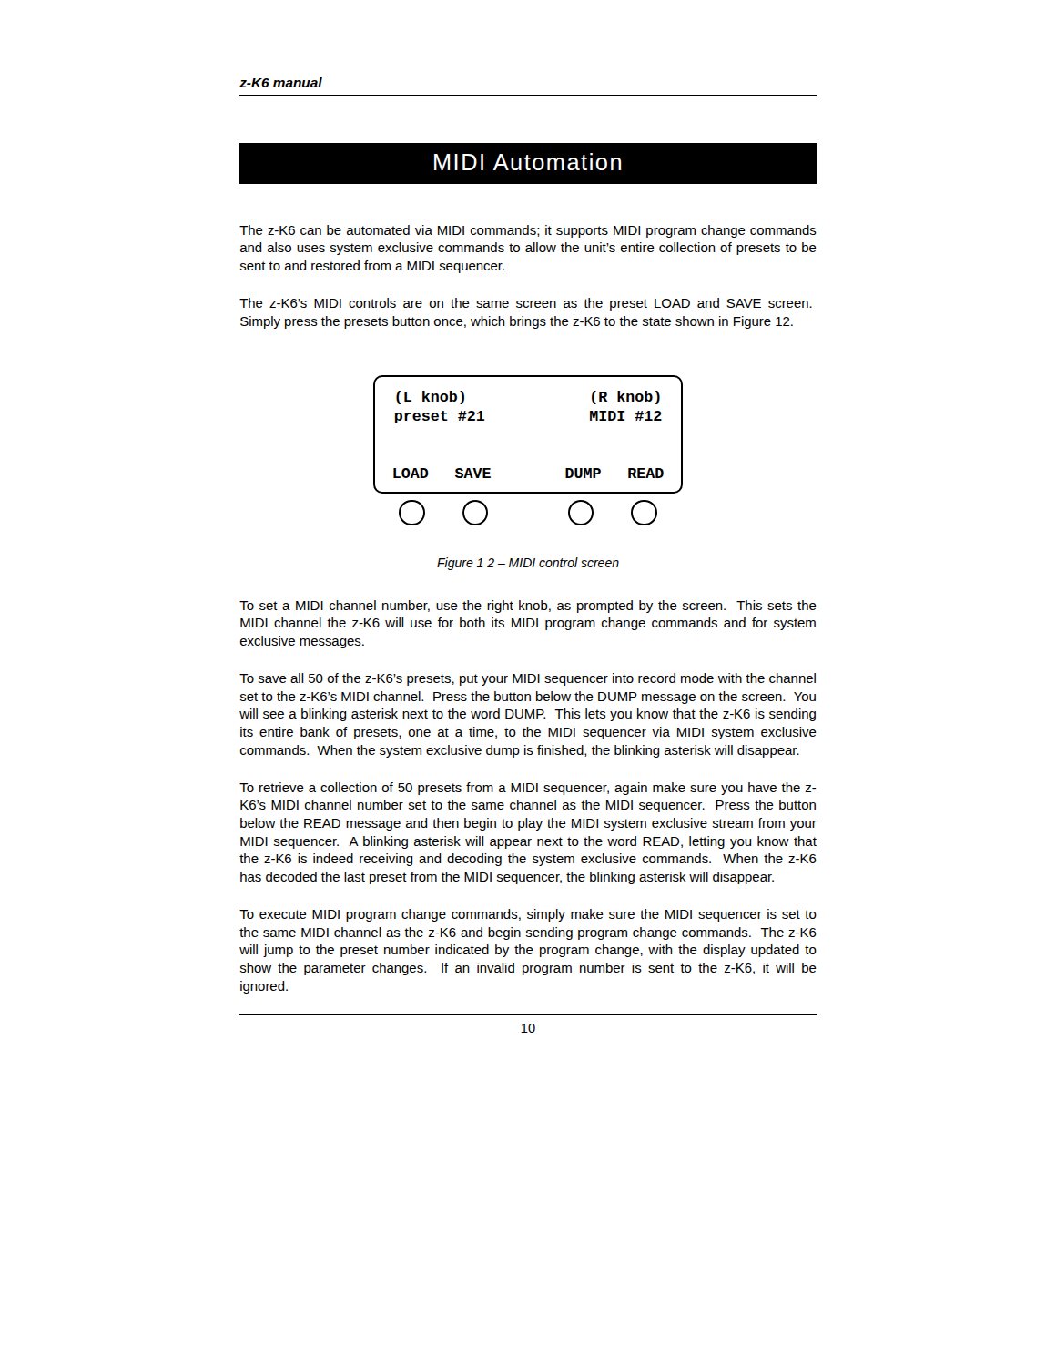z-K6 manual
MIDI Automation
The z-K6 can be automated via MIDI commands; it supports MIDI program change commands and also uses system exclusive commands to allow the unit’s entire collection of presets to be sent to and restored from a MIDI sequencer.
The z-K6’s MIDI controls are on the same screen as the preset LOAD and SAVE screen. Simply press the presets button once, which brings the z-K6 to the state shown in Figure 12.
(L knob)(R knob)
preset #21 MIDI #12
LOAD SAVE DUMP READ
Figure 1 2 – MIDI control screen
To set a MIDI channel number, use the right knob, as prompted by the screen. This sets the MIDI channel the z-K6 will use for both its MIDI program change commands and for system exclusive messages.
To save all 50 of the z-K6’s presets, put your MIDI sequencer into record mode with the channel set to the z-K6’s MIDI channel. Press the button below the DUMP message on the screen. You will see a blinking asterisk next to the word DUMP. This lets you know that the z-K6 is sending its entire bank of presets, one at a time, to the MIDI sequencer via MIDI system exclusive commands. When the system exclusive dump is finished, the blinking asterisk will disappear.
To retrieve a collection of 50 presets from a MIDI sequencer, again make sure you have the z-K6’s MIDI channel number set to the same channel as the MIDI sequencer. Press the button below the READ message and then begin to play the MIDI system exclusive stream from your MIDI sequencer. A blinking asterisk will appear next to the word READ, letting you know that the z-K6 is indeed receiving and decoding the system exclusive commands. When the z-K6 has decoded the last preset from the MIDI sequencer, the blinking asterisk will disappear.
To execute MIDI program change commands, simply make sure the MIDI sequencer is set to the same MIDI channel as the z-K6 and begin sending program change commands. The z-K6 will jump to the preset number indicated by the program change, with the display updated to show the parameter changes. If an invalid program number is sent to the z-K6, it will be ignored.
10